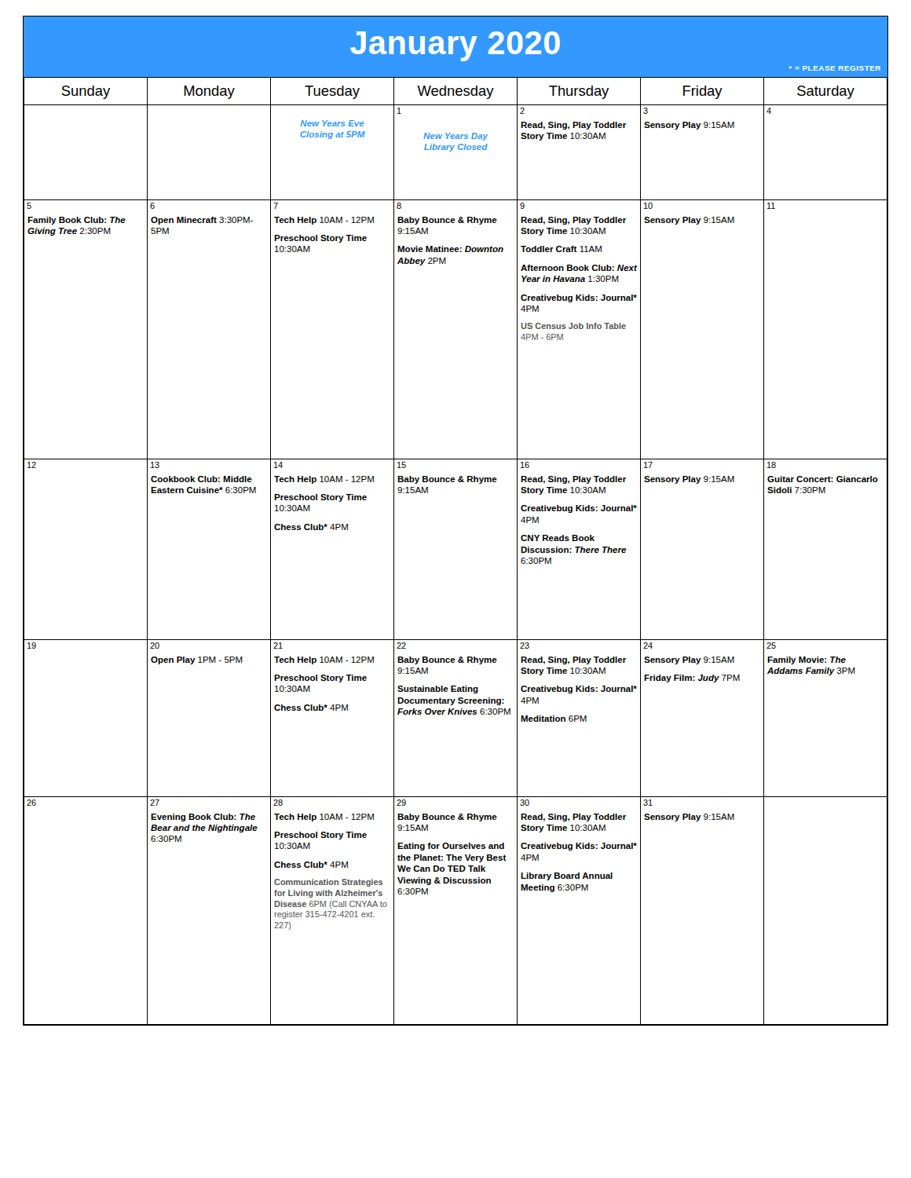January 2020
* = PLEASE REGISTER
| Sunday | Monday | Tuesday | Wednesday | Thursday | Friday | Saturday |
| --- | --- | --- | --- | --- | --- | --- |
| | | New Years Eve Closing at 5PM | 1 New Years Day Library Closed | 2 Read, Sing, Play Toddler Story Time 10:30AM | 3 Sensory Play 9:15AM | 4 |
| 5 Family Book Club: The Giving Tree 2:30PM | 6 Open Minecraft 3:30PM-5PM | 7 Tech Help 10AM - 12PM Preschool Story Time 10:30AM | 8 Baby Bounce & Rhyme 9:15AM Movie Matinee: Downton Abbey 2PM | 9 Read, Sing, Play Toddler Story Time 10:30AM Toddler Craft 11AM Afternoon Book Club: Next Year in Havana 1:30PM Creativebug Kids: Journal* 4PM US Census Job Info Table 4PM - 6PM | 10 Sensory Play 9:15AM | 11 |
| 12 | 13 Cookbook Club: Middle Eastern Cuisine* 6:30PM | 14 Tech Help 10AM - 12PM Preschool Story Time 10:30AM Chess Club* 4PM | 15 Baby Bounce & Rhyme 9:15AM | 16 Read, Sing, Play Toddler Story Time 10:30AM Creativebug Kids: Journal* 4PM CNY Reads Book Discussion: There There 6:30PM | 17 Sensory Play 9:15AM | 18 Guitar Concert: Giancarlo Sidoli 7:30PM |
| 19 | 20 Open Play 1PM - 5PM | 21 Tech Help 10AM - 12PM Preschool Story Time 10:30AM Chess Club* 4PM | 22 Baby Bounce & Rhyme 9:15AM Sustainable Eating Documentary Screening: Forks Over Knives 6:30PM | 23 Read, Sing, Play Toddler Story Time 10:30AM Creativebug Kids: Journal* 4PM Meditation 6PM | 24 Sensory Play 9:15AM Friday Film: Judy 7PM | 25 Family Movie: The Addams Family 3PM |
| 26 | 27 Evening Book Club: The Bear and the Nightingale 6:30PM | 28 Tech Help 10AM - 12PM Preschool Story Time 10:30AM Chess Club* 4PM Communication Strategies for Living with Alzheimer's Disease 6PM (Call CNYAA to register 315-472-4201 ext. 227) | 29 Baby Bounce & Rhyme 9:15AM Eating for Ourselves and the Planet: The Very Best We Can Do TED Talk Viewing & Discussion 6:30PM | 30 Read, Sing, Play Toddler Story Time 10:30AM Creativebug Kids: Journal* 4PM Library Board Annual Meeting 6:30PM | 31 Sensory Play 9:15AM | |